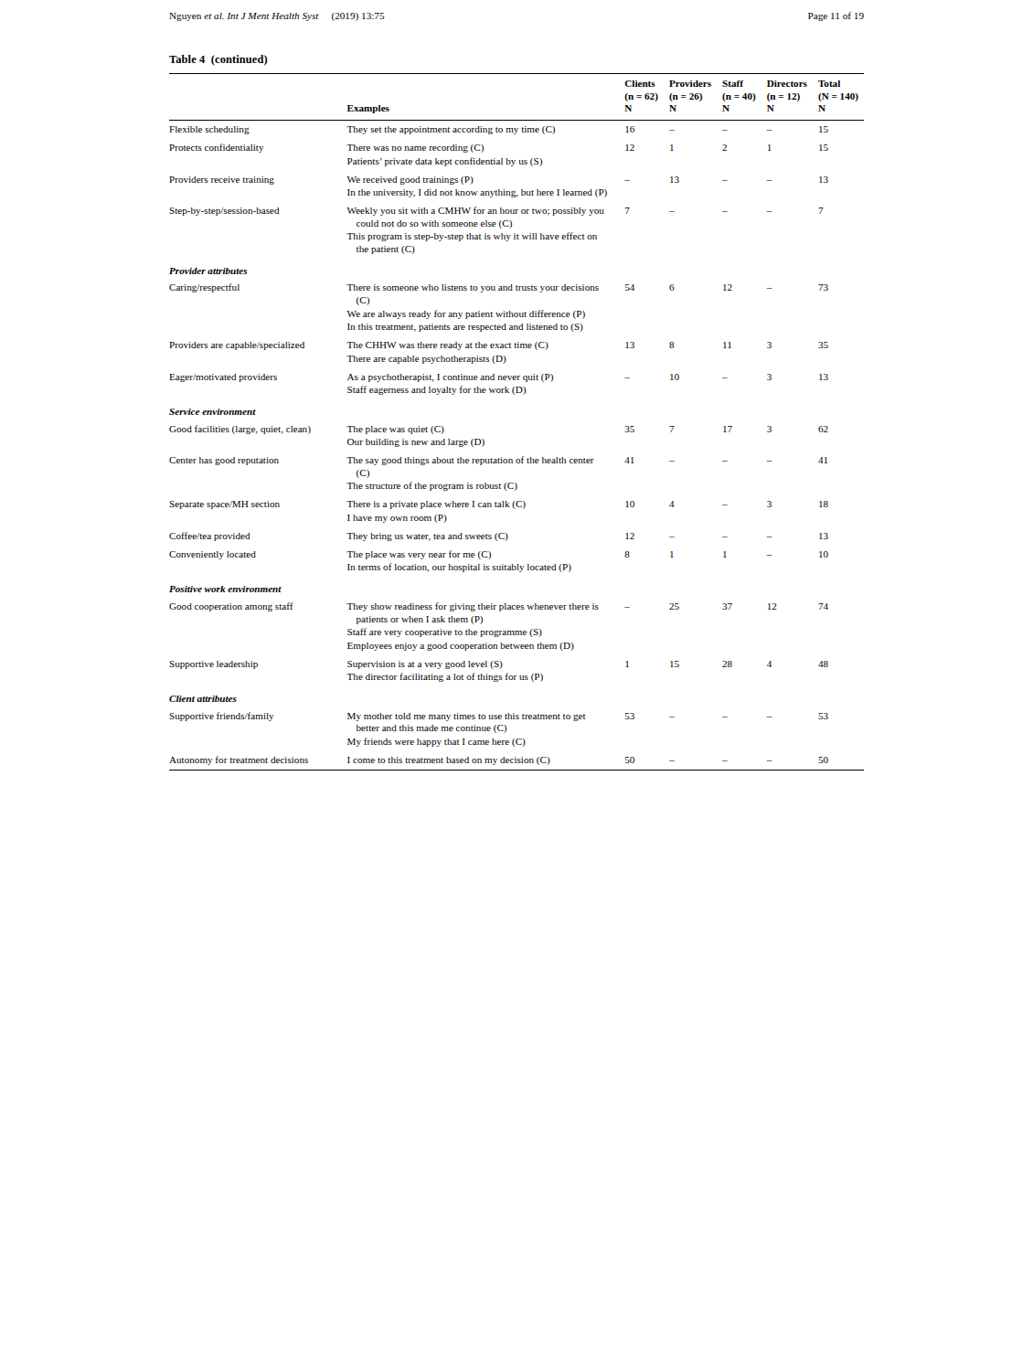Nguyen et al. Int J Ment Health Syst(2019) 13:75
Page 11 of 19
Table 4 (continued)
| | Examples | Clients (n = 62) N | Providers (n = 26) N | Staff (n = 40) N | Directors (n = 12) N | Total (N = 140) N |
| --- | --- | --- | --- | --- | --- | --- |
| Flexible scheduling | They set the appointment according to my time (C) | 16 | – | – | – | 15 |
| Protects confidentiality | There was no name recording (C) Patients’ private data kept confidential by us (S) | 12 | 1 | 2 | 1 | 15 |
| Providers receive training | We received good trainings (P) In the university, I did not know anything, but here I learned (P) | – | 13 | – | – | 13 |
| Step-by-step/session-based | Weekly you sit with a CMHW for an hour or two; possibly you could not do so with someone else (C) This program is step-by-step that is why it will have effect on the patient (C) | 7 | – | – | – | 7 |
| Provider attributes |
| Caring/respectful | There is someone who listens to you and trusts your decisions (C) We are always ready for any patient without difference (P) In this treatment, patients are respected and listened to (S) | 54 | 6 | 12 | – | 73 |
| Providers are capable/specialized | The CHHW was there ready at the exact time (C) There are capable psychotherapists (D) | 13 | 8 | 11 | 3 | 35 |
| Eager/motivated providers | As a psychotherapist, I continue and never quit (P) Staff eagerness and loyalty for the work (D) | – | 10 | – | 3 | 13 |
| Service environment |
| Good facilities (large, quiet, clean) | The place was quiet (C) Our building is new and large (D) | 35 | 7 | 17 | 3 | 62 |
| Center has good reputation | The say good things about the reputation of the health center (C) The structure of the program is robust (C) | 41 | – | – | – | 41 |
| Separate space/MH section | There is a private place where I can talk (C) I have my own room (P) | 10 | 4 | – | 3 | 18 |
| Coffee/tea provided | They bring us water, tea and sweets (C) | 12 | – | – | – | 13 |
| Conveniently located | The place was very near for me (C) In terms of location, our hospital is suitably located (P) | 8 | 1 | 1 | – | 10 |
| Positive work environment |
| Good cooperation among staff | They show readiness for giving their places whenever there is patients or when I ask them (P) Staff are very cooperative to the programme (S) Employees enjoy a good cooperation between them (D) | – | 25 | 37 | 12 | 74 |
| Supportive leadership | Supervision is at a very good level (S) The director facilitating a lot of things for us (P) | 1 | 15 | 28 | 4 | 48 |
| Client attributes |
| Supportive friends/family | My mother told me many times to use this treatment to get better and this made me continue (C) My friends were happy that I came here (C) | 53 | – | – | – | 53 |
| Autonomy for treatment decisions | I come to this treatment based on my decision (C) | 50 | – | – | – | 50 |